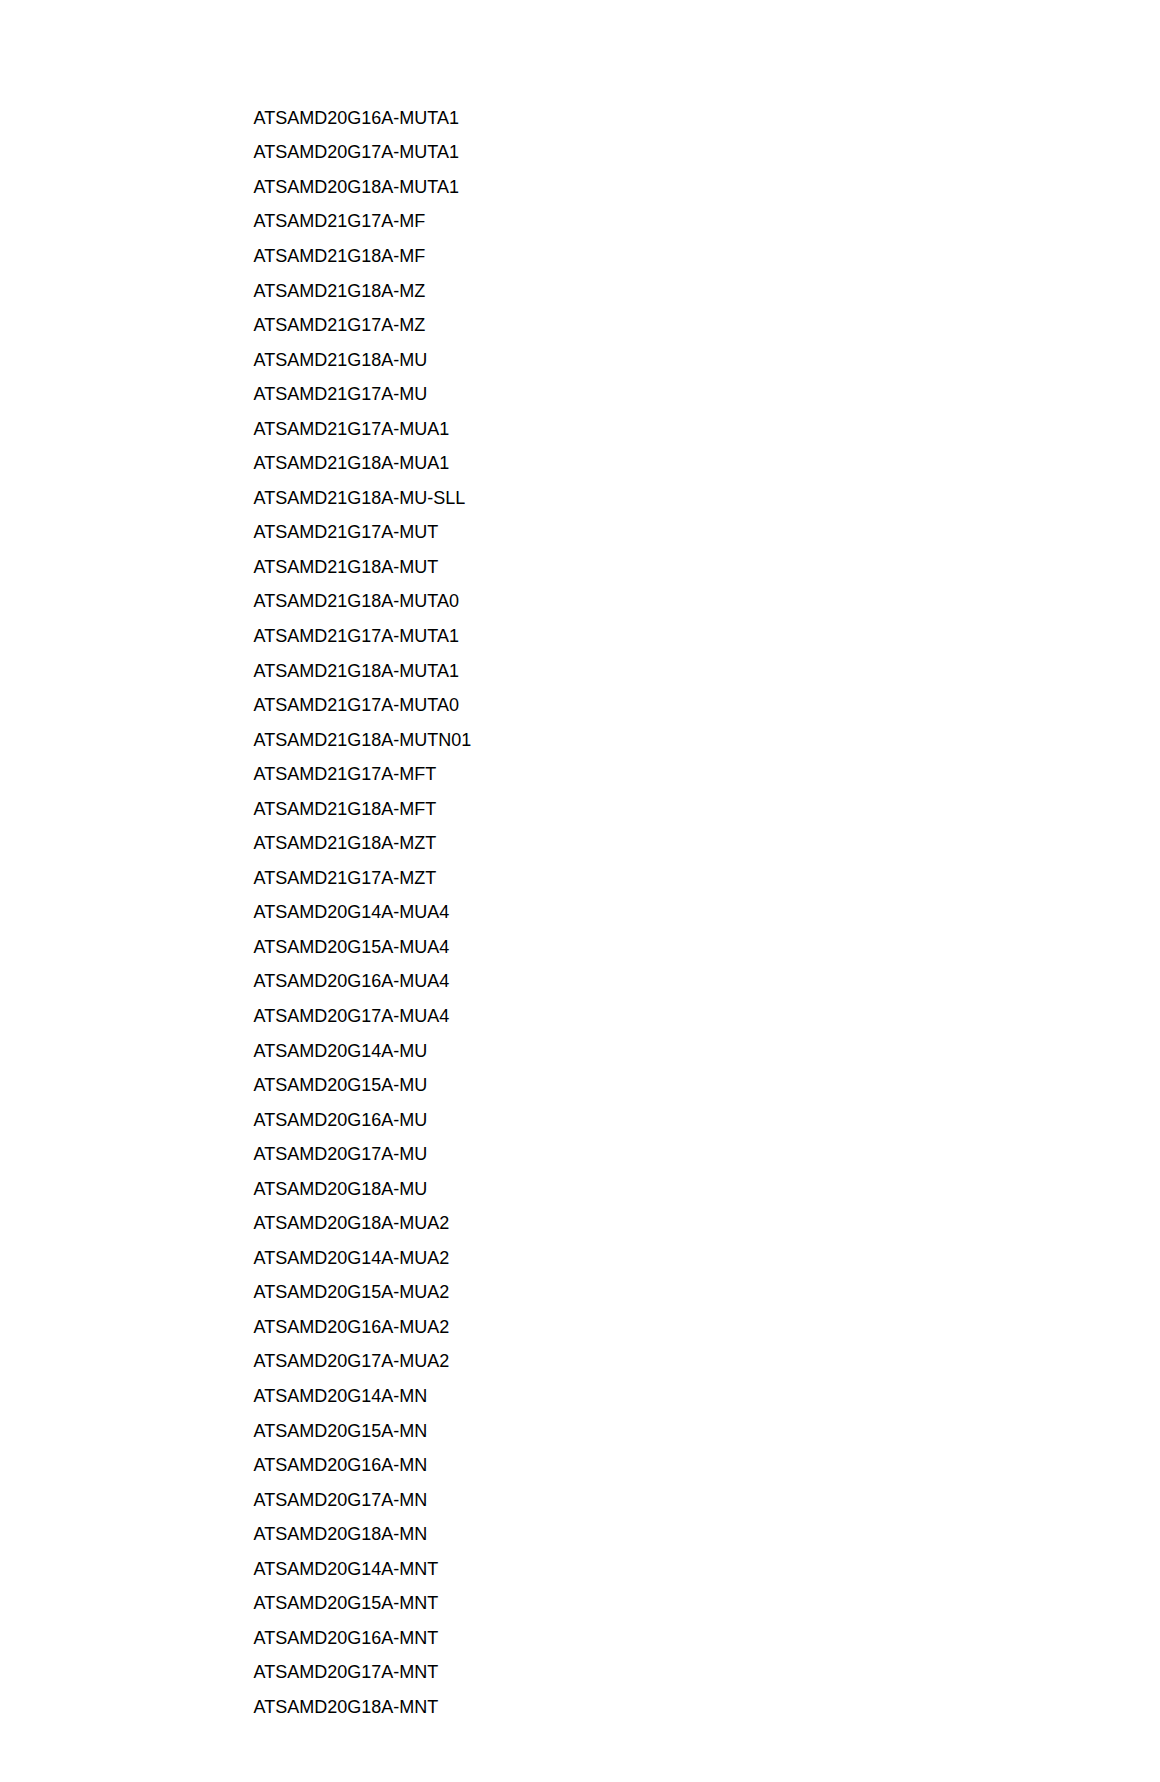ATSAMD20G16A-MUTA1
ATSAMD20G17A-MUTA1
ATSAMD20G18A-MUTA1
ATSAMD21G17A-MF
ATSAMD21G18A-MF
ATSAMD21G18A-MZ
ATSAMD21G17A-MZ
ATSAMD21G18A-MU
ATSAMD21G17A-MU
ATSAMD21G17A-MUA1
ATSAMD21G18A-MUA1
ATSAMD21G18A-MU-SLL
ATSAMD21G17A-MUT
ATSAMD21G18A-MUT
ATSAMD21G18A-MUTA0
ATSAMD21G17A-MUTA1
ATSAMD21G18A-MUTA1
ATSAMD21G17A-MUTA0
ATSAMD21G18A-MUTN01
ATSAMD21G17A-MFT
ATSAMD21G18A-MFT
ATSAMD21G18A-MZT
ATSAMD21G17A-MZT
ATSAMD20G14A-MUA4
ATSAMD20G15A-MUA4
ATSAMD20G16A-MUA4
ATSAMD20G17A-MUA4
ATSAMD20G14A-MU
ATSAMD20G15A-MU
ATSAMD20G16A-MU
ATSAMD20G17A-MU
ATSAMD20G18A-MU
ATSAMD20G18A-MUA2
ATSAMD20G14A-MUA2
ATSAMD20G15A-MUA2
ATSAMD20G16A-MUA2
ATSAMD20G17A-MUA2
ATSAMD20G14A-MN
ATSAMD20G15A-MN
ATSAMD20G16A-MN
ATSAMD20G17A-MN
ATSAMD20G18A-MN
ATSAMD20G14A-MNT
ATSAMD20G15A-MNT
ATSAMD20G16A-MNT
ATSAMD20G17A-MNT
ATSAMD20G18A-MNT